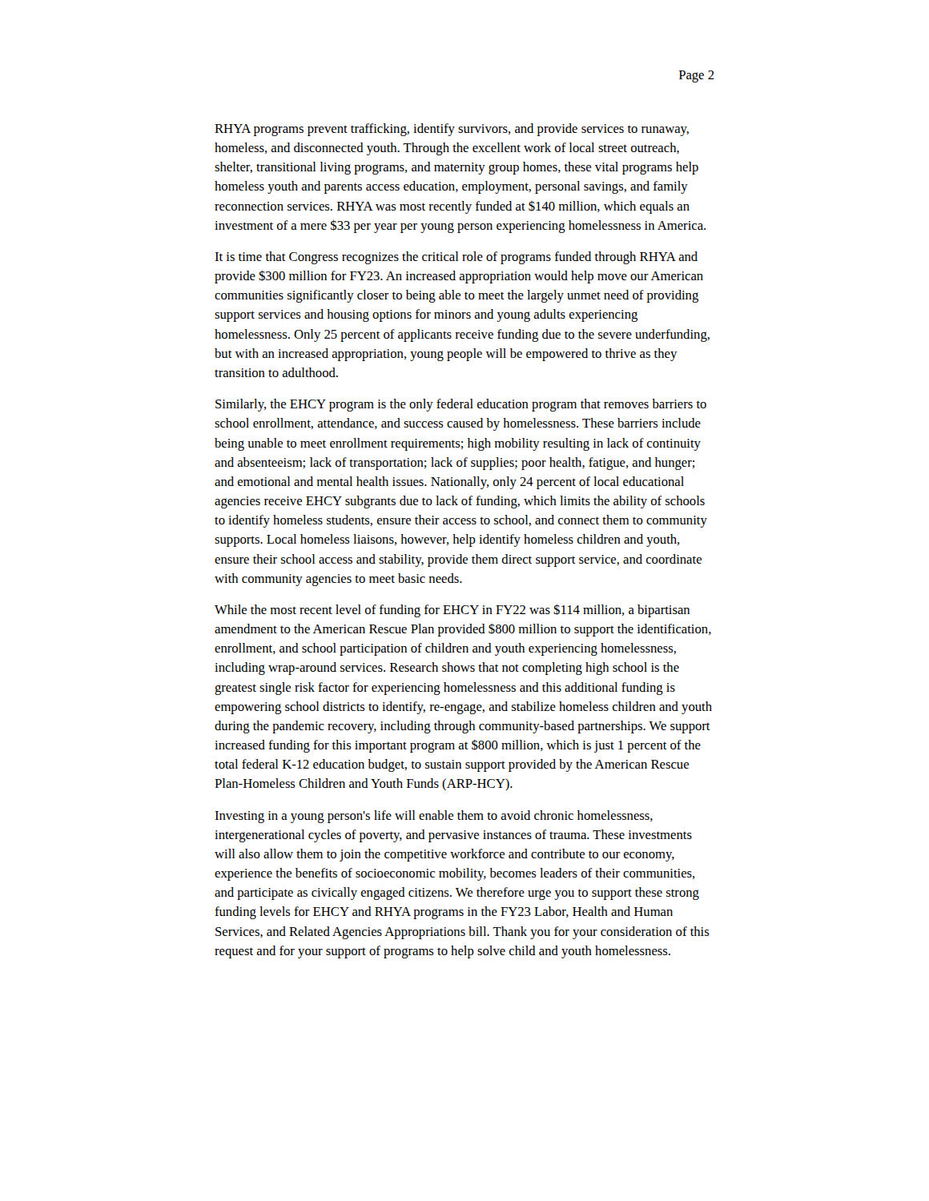Page 2
RHYA programs prevent trafficking, identify survivors, and provide services to runaway, homeless, and disconnected youth. Through the excellent work of local street outreach, shelter, transitional living programs, and maternity group homes, these vital programs help homeless youth and parents access education, employment, personal savings, and family reconnection services. RHYA was most recently funded at $140 million, which equals an investment of a mere $33 per year per young person experiencing homelessness in America.
It is time that Congress recognizes the critical role of programs funded through RHYA and provide $300 million for FY23. An increased appropriation would help move our American communities significantly closer to being able to meet the largely unmet need of providing support services and housing options for minors and young adults experiencing homelessness. Only 25 percent of applicants receive funding due to the severe underfunding, but with an increased appropriation, young people will be empowered to thrive as they transition to adulthood.
Similarly, the EHCY program is the only federal education program that removes barriers to school enrollment, attendance, and success caused by homelessness. These barriers include being unable to meet enrollment requirements; high mobility resulting in lack of continuity and absenteeism; lack of transportation; lack of supplies; poor health, fatigue, and hunger; and emotional and mental health issues. Nationally, only 24 percent of local educational agencies receive EHCY subgrants due to lack of funding, which limits the ability of schools to identify homeless students, ensure their access to school, and connect them to community supports. Local homeless liaisons, however, help identify homeless children and youth, ensure their school access and stability, provide them direct support service, and coordinate with community agencies to meet basic needs.
While the most recent level of funding for EHCY in FY22 was $114 million, a bipartisan amendment to the American Rescue Plan provided $800 million to support the identification, enrollment, and school participation of children and youth experiencing homelessness, including wrap-around services. Research shows that not completing high school is the greatest single risk factor for experiencing homelessness and this additional funding is empowering school districts to identify, re-engage, and stabilize homeless children and youth during the pandemic recovery, including through community-based partnerships. We support increased funding for this important program at $800 million, which is just 1 percent of the total federal K-12 education budget, to sustain support provided by the American Rescue Plan-Homeless Children and Youth Funds (ARP-HCY).
Investing in a young person's life will enable them to avoid chronic homelessness, intergenerational cycles of poverty, and pervasive instances of trauma. These investments will also allow them to join the competitive workforce and contribute to our economy, experience the benefits of socioeconomic mobility, becomes leaders of their communities, and participate as civically engaged citizens. We therefore urge you to support these strong funding levels for EHCY and RHYA programs in the FY23 Labor, Health and Human Services, and Related Agencies Appropriations bill. Thank you for your consideration of this request and for your support of programs to help solve child and youth homelessness.